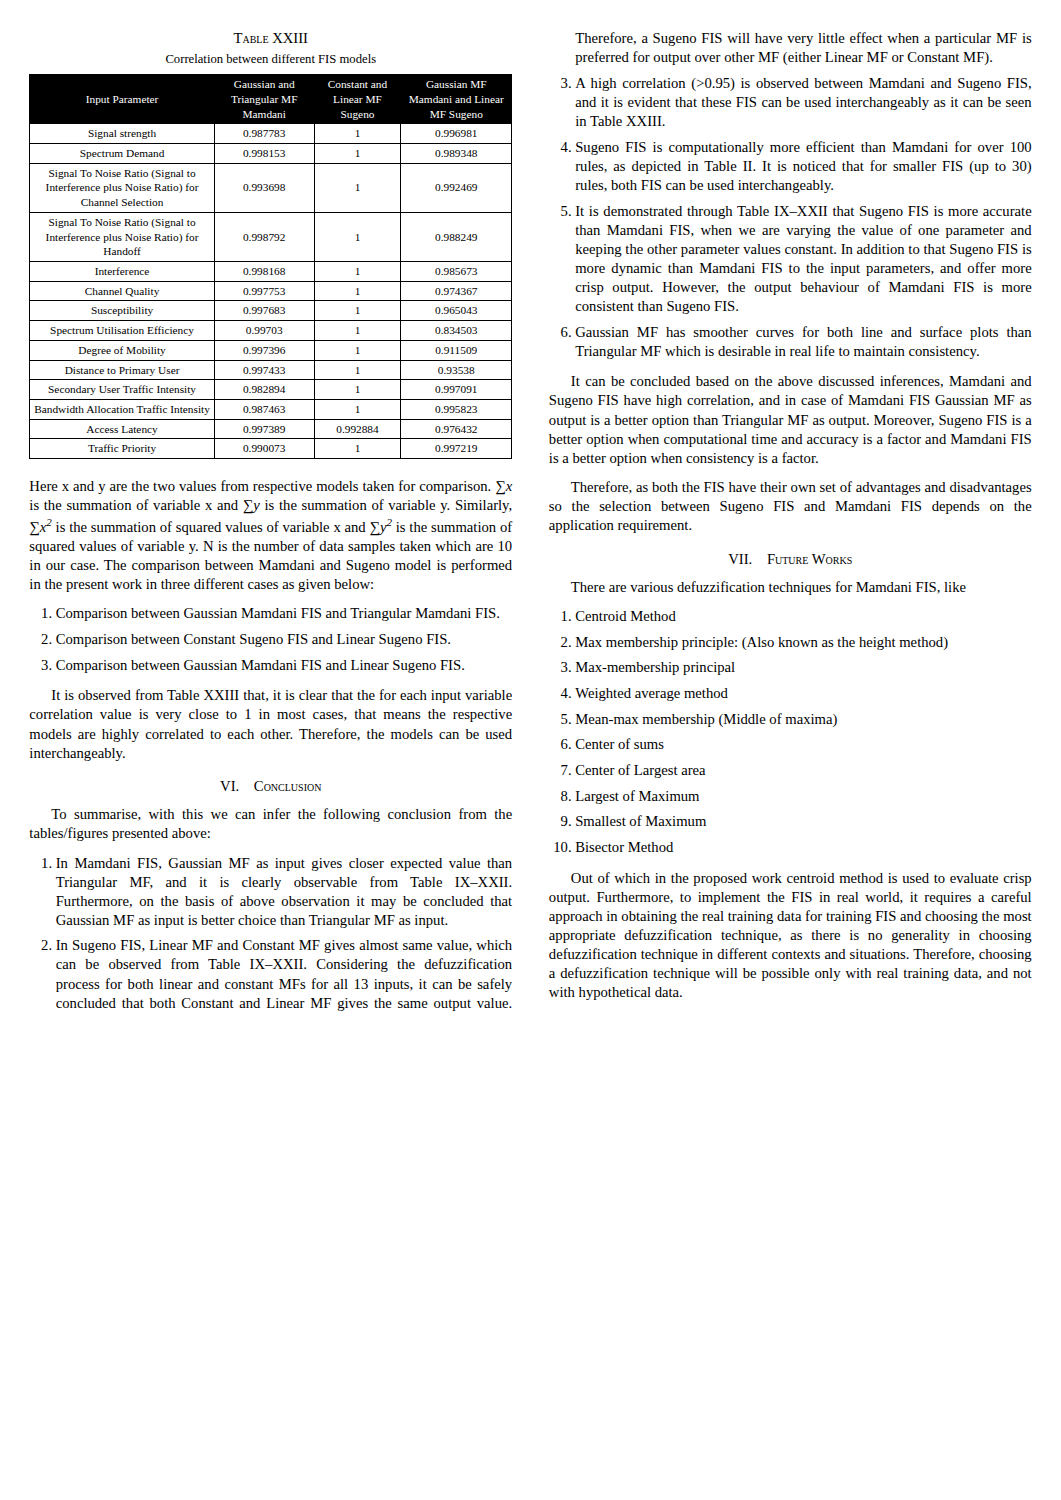Table XXIII
Correlation between different FIS models
| Input Parameter | Gaussian and Triangular MF Mamdani | Constant and Linear MF Sugeno | Gaussian MF Mamdani and Linear MF Sugeno |
| --- | --- | --- | --- |
| Signal strength | 0.987783 | 1 | 0.996981 |
| Spectrum Demand | 0.998153 | 1 | 0.989348 |
| Signal To Noise Ratio (Signal to Interference plus Noise Ratio) for Channel Selection | 0.993698 | 1 | 0.992469 |
| Signal To Noise Ratio (Signal to Interference plus Noise Ratio) for Handoff | 0.998792 | 1 | 0.988249 |
| Interference | 0.998168 | 1 | 0.985673 |
| Channel Quality | 0.997753 | 1 | 0.974367 |
| Susceptibility | 0.997683 | 1 | 0.965043 |
| Spectrum Utilisation Efficiency | 0.99703 | 1 | 0.834503 |
| Degree of Mobility | 0.997396 | 1 | 0.911509 |
| Distance to Primary User | 0.997433 | 1 | 0.93538 |
| Secondary User Traffic Intensity | 0.982894 | 1 | 0.997091 |
| Bandwidth Allocation Traffic Intensity | 0.987463 | 1 | 0.995823 |
| Access Latency | 0.997389 | 0.992884 | 0.976432 |
| Traffic Priority | 0.990073 | 1 | 0.997219 |
Here x and y are the two values from respective models taken for comparison. ∑x is the summation of variable x and ∑y is the summation of variable y. Similarly, ∑x2 is the summation of squared values of variable x and ∑y2 is the summation of squared values of variable y. N is the number of data samples taken which are 10 in our case. The comparison between Mamdani and Sugeno model is performed in the present work in three different cases as given below:
Comparison between Gaussian Mamdani FIS and Triangular Mamdani FIS.
Comparison between Constant Sugeno FIS and Linear Sugeno FIS.
Comparison between Gaussian Mamdani FIS and Linear Sugeno FIS.
It is observed from Table XXIII that, it is clear that the for each input variable correlation value is very close to 1 in most cases, that means the respective models are highly correlated to each other. Therefore, the models can be used interchangeably.
VI. Conclusion
To summarise, with this we can infer the following conclusion from the tables/figures presented above:
In Mamdani FIS, Gaussian MF as input gives closer expected value than Triangular MF, and it is clearly observable from Table IX–XXII. Furthermore, on the basis of above observation it may be concluded that Gaussian MF as input is better choice than Triangular MF as input.
In Sugeno FIS, Linear MF and Constant MF gives almost same value, which can be observed from Table IX–XXII. Considering the defuzzification process for both linear and constant MFs for all 13 inputs, it can be safely concluded that both Constant and Linear MF gives the same output value. Therefore, a Sugeno FIS will have very little effect when a particular MF is preferred for output over other MF (either Linear MF or Constant MF).
A high correlation (>0.95) is observed between Mamdani and Sugeno FIS, and it is evident that these FIS can be used interchangeably as it can be seen in Table XXIII.
Sugeno FIS is computationally more efficient than Mamdani for over 100 rules, as depicted in Table II. It is noticed that for smaller FIS (up to 30) rules, both FIS can be used interchangeably.
It is demonstrated through Table IX–XXII that Sugeno FIS is more accurate than Mamdani FIS, when we are varying the value of one parameter and keeping the other parameter values constant. In addition to that Sugeno FIS is more dynamic than Mamdani FIS to the input parameters, and offer more crisp output. However, the output behaviour of Mamdani FIS is more consistent than Sugeno FIS.
Gaussian MF has smoother curves for both line and surface plots than Triangular MF which is desirable in real life to maintain consistency.
It can be concluded based on the above discussed inferences, Mamdani and Sugeno FIS have high correlation, and in case of Mamdani FIS Gaussian MF as output is a better option than Triangular MF as output. Moreover, Sugeno FIS is a better option when computational time and accuracy is a factor and Mamdani FIS is a better option when consistency is a factor.
Therefore, as both the FIS have their own set of advantages and disadvantages so the selection between Sugeno FIS and Mamdani FIS depends on the application requirement.
VII. Future Works
There are various defuzzification techniques for Mamdani FIS, like
Centroid Method
Max membership principle: (Also known as the height method)
Max-membership principal
Weighted average method
Mean-max membership (Middle of maxima)
Center of sums
Center of Largest area
Largest of Maximum
Smallest of Maximum
Bisector Method
Out of which in the proposed work centroid method is used to evaluate crisp output. Furthermore, to implement the FIS in real world, it requires a careful approach in obtaining the real training data for training FIS and choosing the most appropriate defuzzification technique, as there is no generality in choosing defuzzification technique in different contexts and situations. Therefore, choosing a defuzzification technique will be possible only with real training data, and not with hypothetical data.